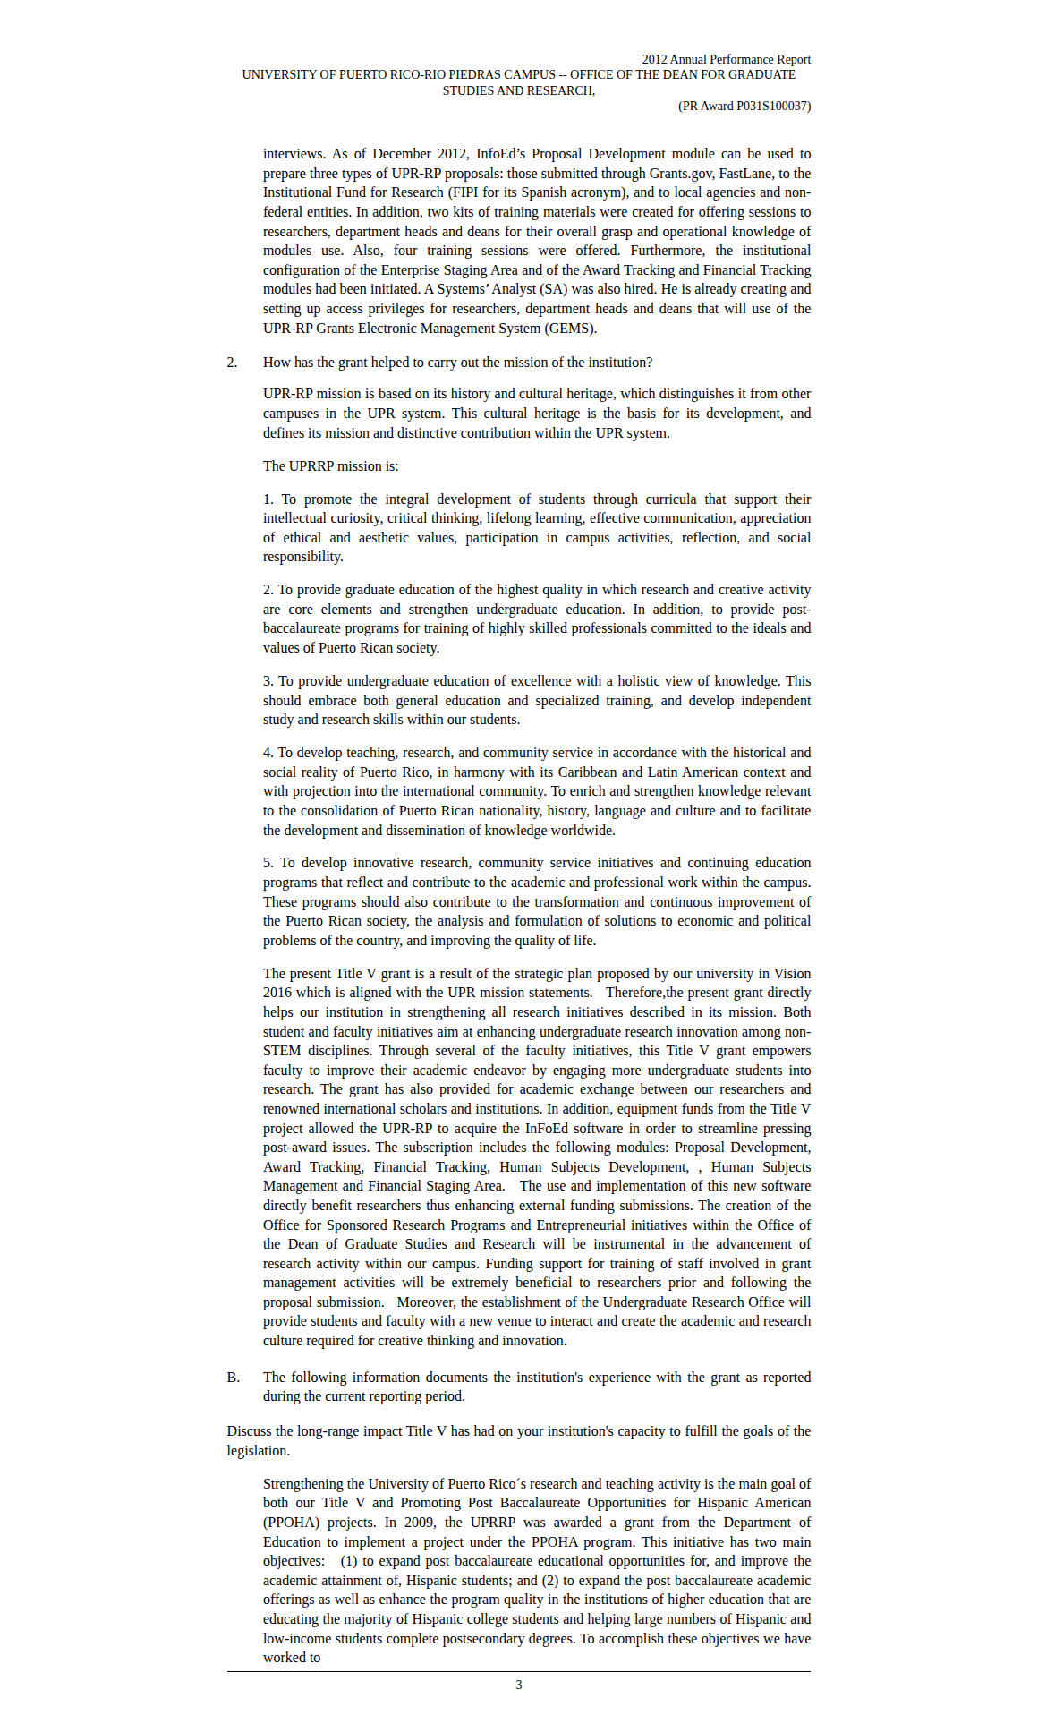2012 Annual Performance Report UNIVERSITY OF PUERTO RICO-RIO PIEDRAS CAMPUS -- OFFICE OF THE DEAN FOR GRADUATE STUDIES AND RESEARCH, (PR Award P031S100037)
interviews. As of December 2012, InfoEd’s Proposal Development module can be used to prepare three types of UPR-RP proposals: those submitted through Grants.gov, FastLane, to the Institutional Fund for Research (FIPI for its Spanish acronym), and to local agencies and non-federal entities. In addition, two kits of training materials were created for offering sessions to researchers, department heads and deans for their overall grasp and operational knowledge of modules use. Also, four training sessions were offered. Furthermore, the institutional configuration of the Enterprise Staging Area and of the Award Tracking and Financial Tracking modules had been initiated. A Systems’ Analyst (SA) was also hired. He is already creating and setting up access privileges for researchers, department heads and deans that will use of the UPR-RP Grants Electronic Management System (GEMS).
2.
How has the grant helped to carry out the mission of the institution?
UPR-RP mission is based on its history and cultural heritage, which distinguishes it from other campuses in the UPR system. This cultural heritage is the basis for its development, and defines its mission and distinctive contribution within the UPR system.
The UPRRP mission is:
1. To promote the integral development of students through curricula that support their intellectual curiosity, critical thinking, lifelong learning, effective communication, appreciation of ethical and aesthetic values, participation in campus activities, reflection, and social responsibility.
2. To provide graduate education of the highest quality in which research and creative activity are core elements and strengthen undergraduate education. In addition, to provide post-baccalaureate programs for training of highly skilled professionals committed to the ideals and values of Puerto Rican society.
3. To provide undergraduate education of excellence with a holistic view of knowledge. This should embrace both general education and specialized training, and develop independent study and research skills within our students.
4. To develop teaching, research, and community service in accordance with the historical and social reality of Puerto Rico, in harmony with its Caribbean and Latin American context and with projection into the international community. To enrich and strengthen knowledge relevant to the consolidation of Puerto Rican nationality, history, language and culture and to facilitate the development and dissemination of knowledge worldwide.
5. To develop innovative research, community service initiatives and continuing education programs that reflect and contribute to the academic and professional work within the campus. These programs should also contribute to the transformation and continuous improvement of the Puerto Rican society, the analysis and formulation of solutions to economic and political problems of the country, and improving the quality of life.
The present Title V grant is a result of the strategic plan proposed by our university in Vision 2016 which is aligned with the UPR mission statements. Therefore,the present grant directly helps our institution in strengthening all research initiatives described in its mission. Both student and faculty initiatives aim at enhancing undergraduate research innovation among non-STEM disciplines. Through several of the faculty initiatives, this Title V grant empowers faculty to improve their academic endeavor by engaging more undergraduate students into research. The grant has also provided for academic exchange between our researchers and renowned international scholars and institutions. In addition, equipment funds from the Title V project allowed the UPR-RP to acquire the InFoEd software in order to streamline pressing post-award issues. The subscription includes the following modules: Proposal Development, Award Tracking, Financial Tracking, Human Subjects Development, , Human Subjects Management and Financial Staging Area. The use and implementation of this new software directly benefit researchers thus enhancing external funding submissions. The creation of the Office for Sponsored Research Programs and Entrepreneurial initiatives within the Office of the Dean of Graduate Studies and Research will be instrumental in the advancement of research activity within our campus. Funding support for training of staff involved in grant management activities will be extremely beneficial to researchers prior and following the proposal submission. Moreover, the establishment of the Undergraduate Research Office will provide students and faculty with a new venue to interact and create the academic and research culture required for creative thinking and innovation.
B.
The following information documents the institution's experience with the grant as reported during the current reporting period.
Discuss the long-range impact Title V has had on your institution's capacity to fulfill the goals of the legislation.
Strengthening the University of Puerto Rico´s research and teaching activity is the main goal of both our Title V and Promoting Post Baccalaureate Opportunities for Hispanic American (PPOHA) projects. In 2009, the UPRRP was awarded a grant from the Department of Education to implement a project under the PPOHA program. This initiative has two main objectives: (1) to expand post baccalaureate educational opportunities for, and improve the academic attainment of, Hispanic students; and (2) to expand the post baccalaureate academic offerings as well as enhance the program quality in the institutions of higher education that are educating the majority of Hispanic college students and helping large numbers of Hispanic and low-income students complete postsecondary degrees. To accomplish these objectives we have worked to
3